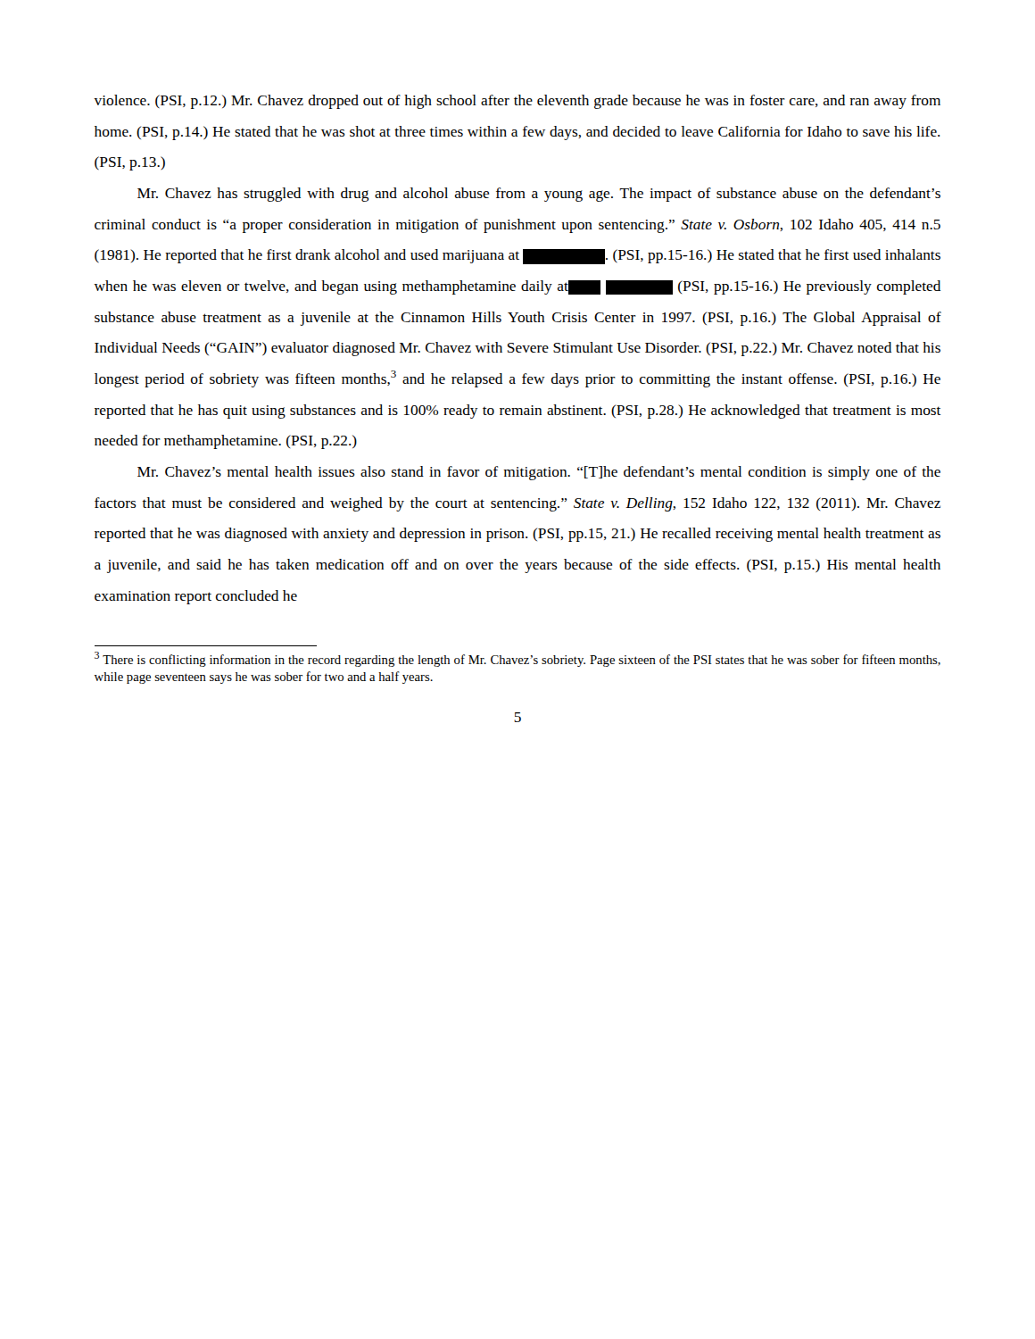violence. (PSI, p.12.) Mr. Chavez dropped out of high school after the eleventh grade because he was in foster care, and ran away from home. (PSI, p.14.) He stated that he was shot at three times within a few days, and decided to leave California for Idaho to save his life. (PSI, p.13.)
Mr. Chavez has struggled with drug and alcohol abuse from a young age. The impact of substance abuse on the defendant’s criminal conduct is “a proper consideration in mitigation of punishment upon sentencing.” State v. Osborn, 102 Idaho 405, 414 n.5 (1981). He reported that he first drank alcohol and used marijuana at . (PSI, pp.15-16.) He stated that he first used inhalants when he was eleven or twelve, and began using methamphetamine daily at (PSI, pp.15-16.) He previously completed substance abuse treatment as a juvenile at the Cinnamon Hills Youth Crisis Center in 1997. (PSI, p.16.) The Global Appraisal of Individual Needs (“GAIN”) evaluator diagnosed Mr. Chavez with Severe Stimulant Use Disorder. (PSI, p.22.) Mr. Chavez noted that his longest period of sobriety was fifteen months,3 and he relapsed a few days prior to committing the instant offense. (PSI, p.16.) He reported that he has quit using substances and is 100% ready to remain abstinent. (PSI, p.28.) He acknowledged that treatment is most needed for methamphetamine. (PSI, p.22.)
Mr. Chavez’s mental health issues also stand in favor of mitigation. “[T]he defendant’s mental condition is simply one of the factors that must be considered and weighed by the court at sentencing.” State v. Delling, 152 Idaho 122, 132 (2011). Mr. Chavez reported that he was diagnosed with anxiety and depression in prison. (PSI, pp.15, 21.) He recalled receiving mental health treatment as a juvenile, and said he has taken medication off and on over the years because of the side effects. (PSI, p.15.) His mental health examination report concluded he
3 There is conflicting information in the record regarding the length of Mr. Chavez’s sobriety. Page sixteen of the PSI states that he was sober for fifteen months, while page seventeen says he was sober for two and a half years.
5